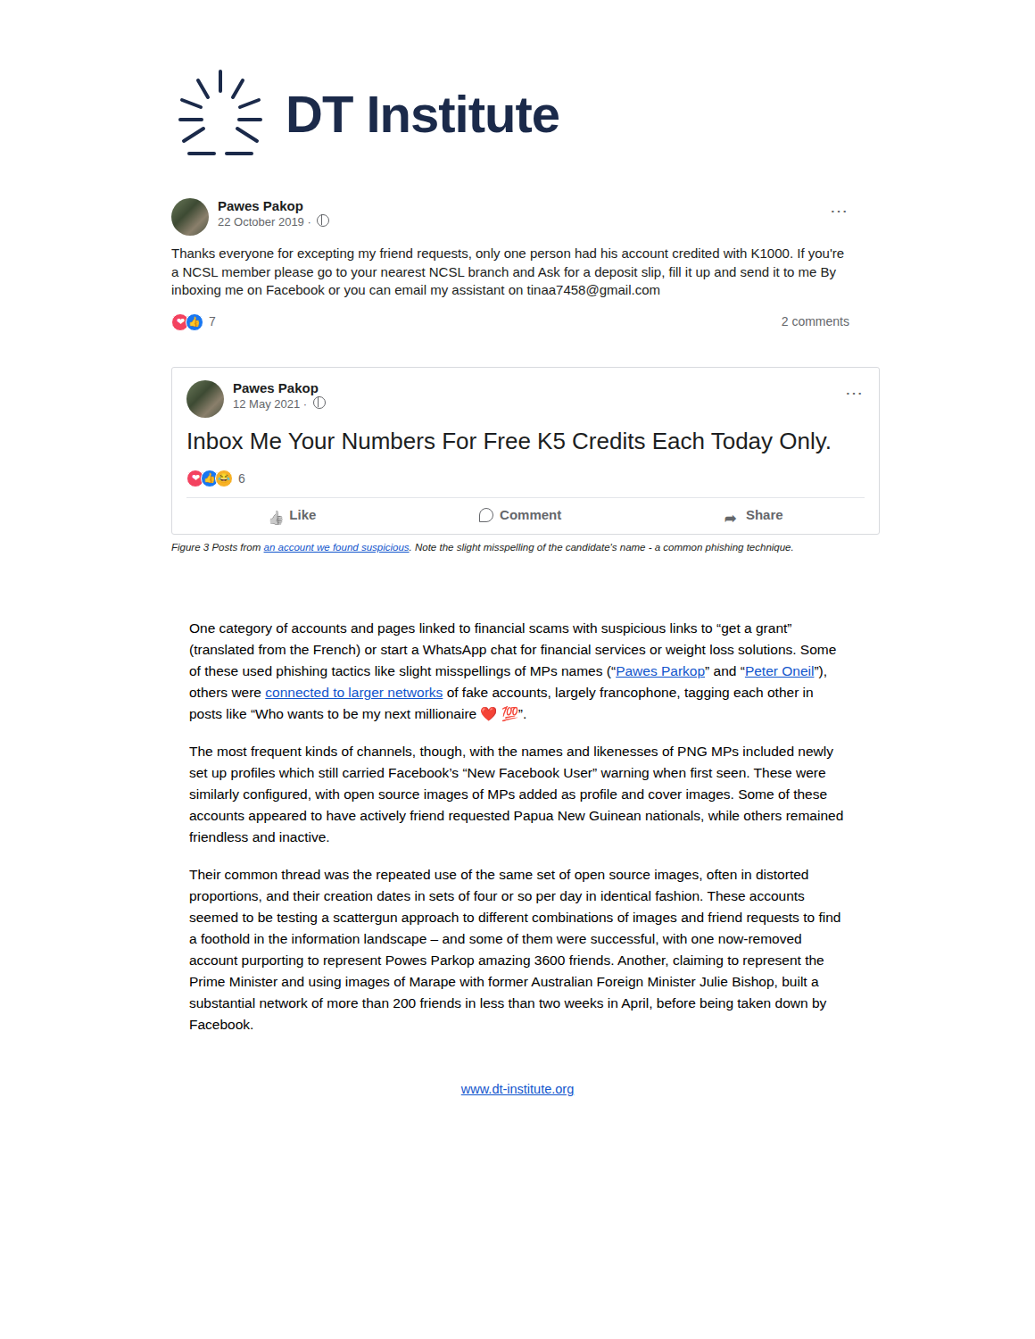DT Institute
Pawes Pakop
22 October 2019 ·
⋯
Thanks everyone for excepting my friend requests, only one person had his account credited with K1000. If you're a NCSL member please go to your nearest NCSL branch and Ask for a deposit slip, fill it up and send it to me By inboxing me on Facebook or you can email my assistant on tinaa7458@gmail.com
❤ 👍 7 2 comments
Pawes Pakop
12 May 2021 ·
⋯
Inbox Me Your Numbers For Free K5 Credits Each Today Only.
❤ 👍 😂 6
Like
Comment
Share
Figure 3 Posts from an account we found suspicious. Note the slight misspelling of the candidate's name - a common phishing technique.
One category of accounts and pages linked to financial scams with suspicious links to “get a grant” (translated from the French) or start a WhatsApp chat for financial services or weight loss solutions. Some of these used phishing tactics like slight misspellings of MPs names (“Pawes Parkop” and “Peter Oneil”), others were connected to larger networks of fake accounts, largely francophone, tagging each other in posts like “Who wants to be my next millionaire ❤️ 💯”.
The most frequent kinds of channels, though, with the names and likenesses of PNG MPs included newly set up profiles which still carried Facebook’s “New Facebook User” warning when first seen. These were similarly configured, with open source images of MPs added as profile and cover images. Some of these accounts appeared to have actively friend requested Papua New Guinean nationals, while others remained friendless and inactive.
Their common thread was the repeated use of the same set of open source images, often in distorted proportions, and their creation dates in sets of four or so per day in identical fashion. These accounts seemed to be testing a scattergun approach to different combinations of images and friend requests to find a foothold in the information landscape – and some of them were successful, with one now-removed account purporting to represent Powes Parkop amazing 3600 friends. Another, claiming to represent the Prime Minister and using images of Marape with former Australian Foreign Minister Julie Bishop, built a substantial network of more than 200 friends in less than two weeks in April, before being taken down by Facebook.
www.dt-institute.org